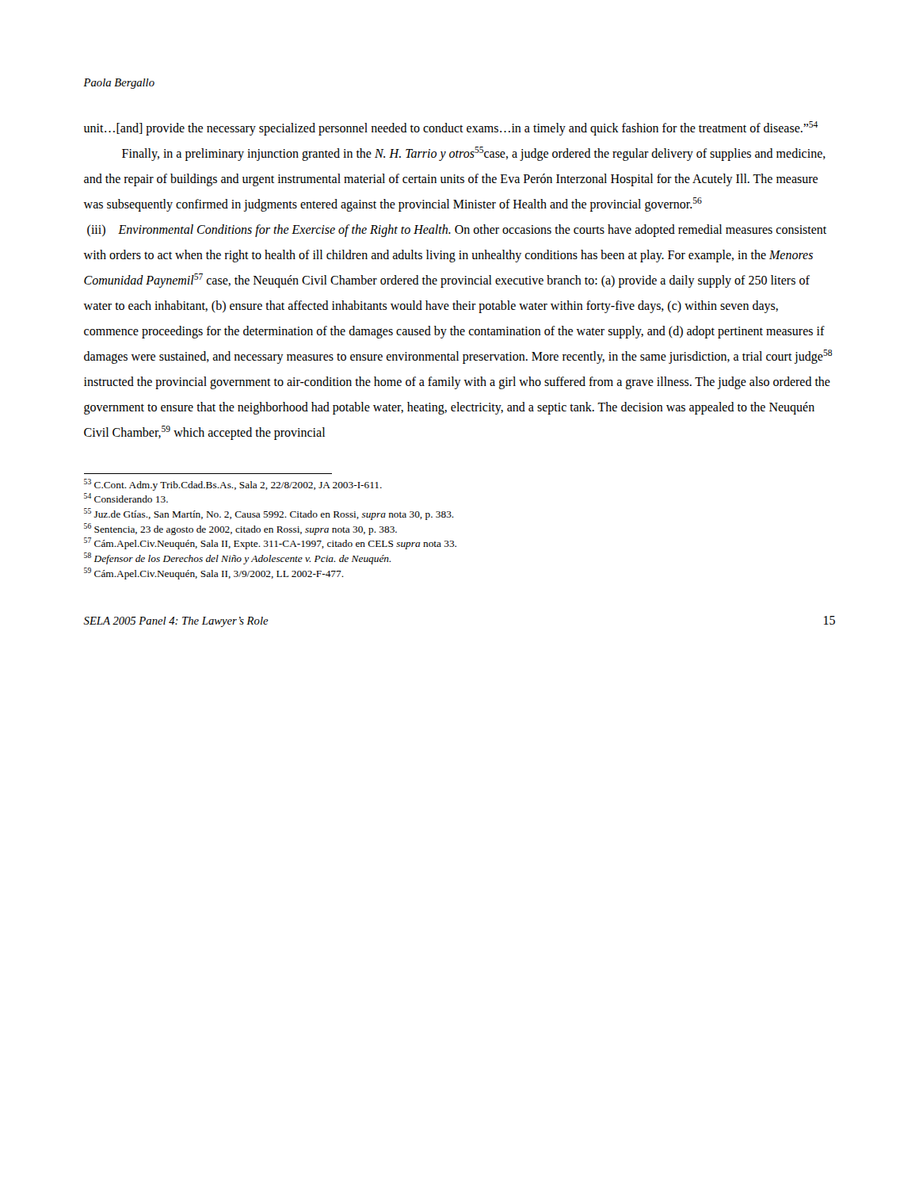Paola Bergallo
unit…[and] provide the necessary specialized personnel needed to conduct exams…in a timely and quick fashion for the treatment of disease.”54
Finally, in a preliminary injunction granted in the N. H. Tarrio y otros55case, a judge ordered the regular delivery of supplies and medicine, and the repair of buildings and urgent instrumental material of certain units of the Eva Perón Interzonal Hospital for the Acutely Ill. The measure was subsequently confirmed in judgments entered against the provincial Minister of Health and the provincial governor.56
(iii) Environmental Conditions for the Exercise of the Right to Health. On other occasions the courts have adopted remedial measures consistent with orders to act when the right to health of ill children and adults living in unhealthy conditions has been at play. For example, in the Menores Comunidad Paynemil57 case, the Neuquén Civil Chamber ordered the provincial executive branch to: (a) provide a daily supply of 250 liters of water to each inhabitant, (b) ensure that affected inhabitants would have their potable water within forty-five days, (c) within seven days, commence proceedings for the determination of the damages caused by the contamination of the water supply, and (d) adopt pertinent measures if damages were sustained, and necessary measures to ensure environmental preservation. More recently, in the same jurisdiction, a trial court judge58 instructed the provincial government to air-condition the home of a family with a girl who suffered from a grave illness. The judge also ordered the government to ensure that the neighborhood had potable water, heating, electricity, and a septic tank. The decision was appealed to the Neuquén Civil Chamber,59 which accepted the provincial
53 C.Cont. Adm.y Trib.Cdad.Bs.As., Sala 2, 22/8/2002, JA 2003-I-611.
54 Considerando 13.
55 Juz.de Gtías., San Martín, No. 2, Causa 5992. Citado en Rossi, supra nota 30, p. 383.
56 Sentencia, 23 de agosto de 2002, citado en Rossi, supra nota 30, p. 383.
57 Cám.Apel.Civ.Neuquén, Sala II, Expte. 311-CA-1997, citado en CELS supra nota 33.
58 Defensor de los Derechos del Niño y Adolescente v. Pcia. de Neuquén.
59 Cám.Apel.Civ.Neuquén, Sala II, 3/9/2002, LL 2002-F-477.
SELA 2005 Panel 4: The Lawyer’s Role 15